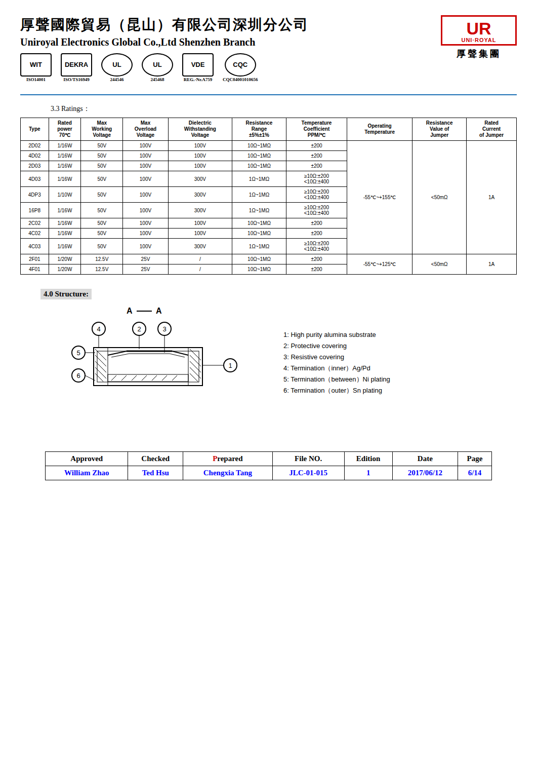厚聲國際貿易（昆山）有限公司深圳分公司
Uniroyal Electronics Global Co.,Ltd Shenzhen Branch
WIT
ISO14001
DEKRA
ISO/TS16949
UL
244546
UL
245468
VDE
REG.-Nr.A759
CQC
CQC04001010656
UR
UNI·ROYAL
厚聲集團
3.3 Ratings：
| Type | Rated power 70℃ | Max Working Voltage | Max Overload Voltage | Dielectric Withstanding Voltage | Resistance Range ±5%±1% | Temperature Coefficient PPM/℃ | Operating Temperature | Resistance Value of Jumper | Rated Current of Jumper |
| --- | --- | --- | --- | --- | --- | --- | --- | --- | --- |
| 2D02 | 1/16W | 50V | 100V | 100V | 10Ω~1MΩ | ±200 | -55℃~+155℃ | <50mΩ | 1A |
| 4D02 | 1/16W | 50V | 100V | 100V | 10Ω~1MΩ | ±200 |
| 2D03 | 1/16W | 50V | 100V | 100V | 10Ω~1MΩ | ±200 |
| 4D03 | 1/16W | 50V | 100V | 300V | 1Ω~1MΩ | ≥10Ω:±200 <10Ω:±400 |
| 4DP3 | 1/10W | 50V | 100V | 300V | 1Ω~1MΩ | ≥10Ω:±200 <10Ω:±400 |
| 16P8 | 1/16W | 50V | 100V | 300V | 1Ω~1MΩ | ≥10Ω:±200 <10Ω:±400 |
| 2C02 | 1/16W | 50V | 100V | 100V | 10Ω~1MΩ | ±200 |
| 4C02 | 1/16W | 50V | 100V | 100V | 10Ω~1MΩ | ±200 |
| 4C03 | 1/16W | 50V | 100V | 300V | 1Ω~1MΩ | ≥10Ω:±200 <10Ω:±400 |
| 2F01 | 1/20W | 12.5V | 25V | / | 10Ω~1MΩ | ±200 | -55℃~+125℃ | <50mΩ | 1A |
| 4F01 | 1/20W | 12.5V | 25V | / | 10Ω~1MΩ | ±200 |
4.0 Structure:
A A 4 2 3 5 6 1
1: High purity alumina substrate
2: Protective covering
3: Resistive covering
4: Termination（inner）Ag/Pd
5: Termination（between）Ni plating
6: Termination（outer）Sn plating
| Approved | Checked | P repared | File NO. | Edition | Date | Page |
| --- | --- | --- | --- | --- | --- | --- |
| William Zhao | Ted Hsu | Chengxia Tang | JLC-01-015 | 1 | 2017/06/12 | 6/14 |